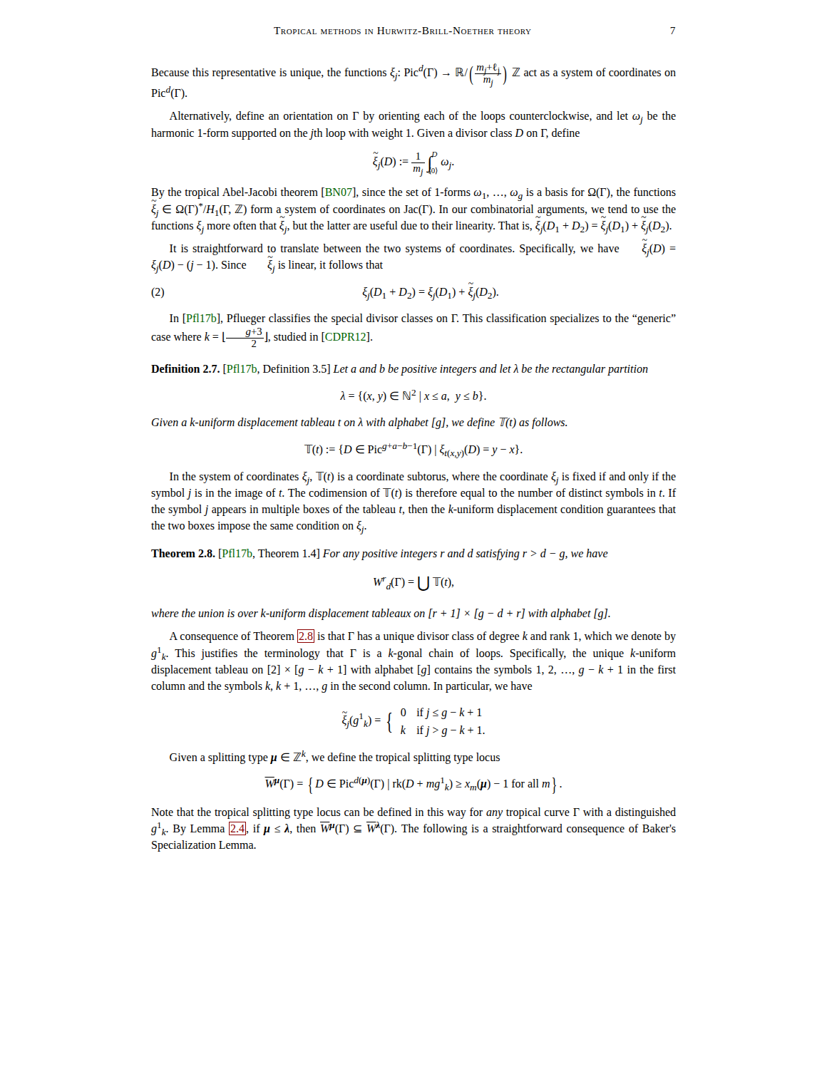Tropical methods in Hurwitz-Brill-Noether theory 7
Because this representative is unique, the functions ξj: Picd(Γ) → ℝ/(mj+ℓj mj) ℤ act as a system of coordinates on Picd(Γ).
Alternatively, define an orientation on Γ by orienting each of the loops counterclockwise, and let ωj be the harmonic 1-form supported on the jth loop with weight 1. Given a divisor class D on Γ, define
~ξj(D) := 1 mj ∫D⟨0⟩g ωj.
By the tropical Abel-Jacobi theorem [BN07], since the set of 1-forms ω1, …, ωg is a basis for Ω(Γ), the functions ~ξj ∈ Ω(Γ)*/H1(Γ, ℤ) form a system of coordinates on Jac(Γ). In our combinatorial arguments, we tend to use the functions ξj more often that ~ξj, but the latter are useful due to their linearity. That is, ~ξj(D1 + D2) = ~ξj(D1) + ~ξj(D2).
It is straightforward to translate between the two systems of coordinates. Specifically, we have ~ξj(D) = ξj(D) − (j − 1). Since ~ξj is linear, it follows that
(2) ξj(D1 + D2) = ξj(D1) + ~ξj(D2).
In [Pfl17b], Pflueger classifies the special divisor classes on Γ. This classification specializes to the “generic” case where k = ⌊g+32⌋, studied in [CDPR12].
Definition 2.7. [Pfl17b, Definition 3.5] Let a and b be positive integers and let λ be the rectangular partition
λ = {(x, y) ∈ ℕ2 | x ≤ a, y ≤ b}.
Given a k-uniform displacement tableau t on λ with alphabet [g], we define 𝕋(t) as follows.
𝕋(t) := {D ∈ Picg+a−b−1(Γ) | ξt(x,y)(D) = y − x}.
In the system of coordinates ξj, 𝕋(t) is a coordinate subtorus, where the coordinate ξj is fixed if and only if the symbol j is in the image of t. The codimension of 𝕋(t) is therefore equal to the number of distinct symbols in t. If the symbol j appears in multiple boxes of the tableau t, then the k-uniform displacement condition guarantees that the two boxes impose the same condition on ξj.
Theorem 2.8. [Pfl17b, Theorem 1.4] For any positive integers r and d satisfying r > d − g, we have
Wrd(Γ) = ⋃ 𝕋(t),
where the union is over k-uniform displacement tableaux on [r + 1] × [g − d + r] with alphabet [g].
A consequence of Theorem 2.8 is that Γ has a unique divisor class of degree k and rank 1, which we denote by g1k. This justifies the terminology that Γ is a k-gonal chain of loops. Specifically, the unique k-uniform displacement tableau on [2] × [g − k + 1] with alphabet [g] contains the symbols 1, 2, …, g − k + 1 in the first column and the symbols k, k + 1, …, g in the second column. In particular, we have
~ξj(g1k) = { 0 if j ≤ g − k + 1 kif j > g − k + 1.
Given a splitting type μ ∈ ℤk, we define the tropical splitting type locus
Wμ(Γ) = {D ∈ Picd(μ)(Γ) | rk(D + mg1k) ≥ xm(μ) − 1 for all m}.
Note that the tropical splitting type locus can be defined in this way for any tropical curve Γ with a distinguished g1k. By Lemma 2.4, if μ ≤ λ, then Wμ(Γ) ⊆ Wλ(Γ). The following is a straightforward consequence of Baker's Specialization Lemma.